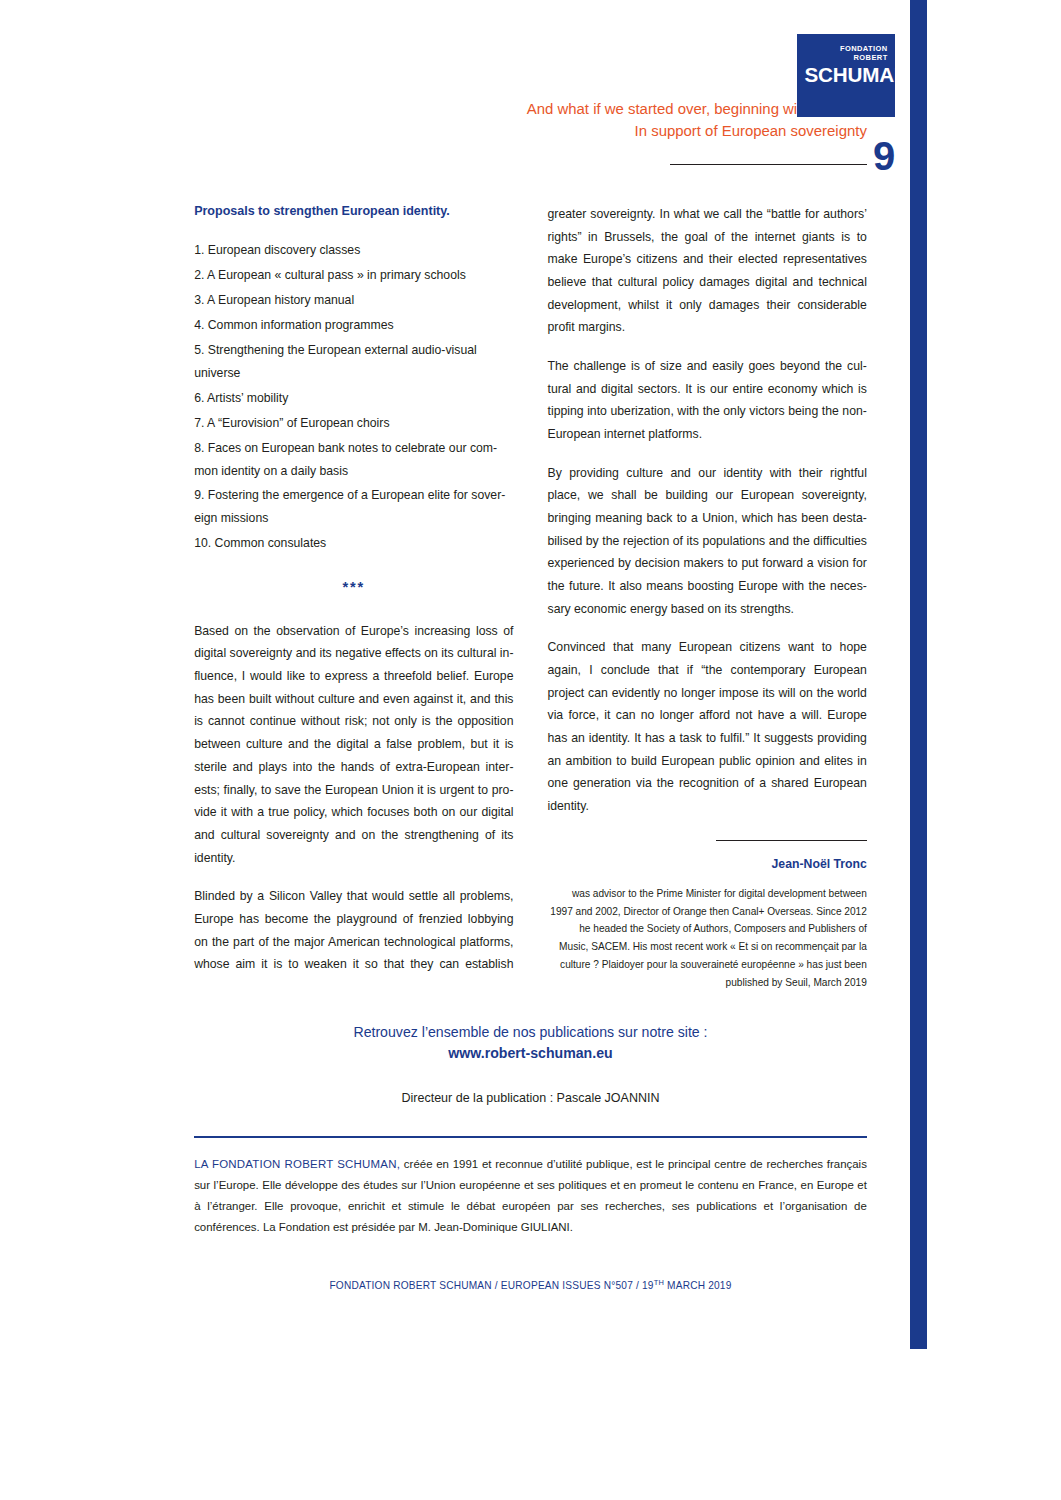Fondation Robert
Schuman
9
And what if we started over, beginning with culture?
In support of European sovereignty
Proposals to strengthen European identity.
1. European discovery classes
2. A European « cultural pass » in primary schools
3. A European history manual
4. Common information programmes
5. Strengthening the European external audio-visual universe
6. Artists’ mobility
7. A “Eurovision” of European choirs
8. Faces on European bank notes to celebrate our common identity on a daily basis
9. Fostering the emergence of a European elite for sovereign missions
10. Common consulates
***
Based on the observation of Europe’s increasing loss of digital sovereignty and its negative effects on its cultural influence, I would like to express a threefold belief. Europe has been built without culture and even against it, and this is cannot continue without risk; not only is the opposition between culture and the digital a false problem, but it is sterile and plays into the hands of extra-European interests; finally, to save the European Union it is urgent to provide it with a true policy, which focuses both on our digital and cultural sovereignty and on the strengthening of its identity.
Blinded by a Silicon Valley that would settle all problems, Europe has become the playground of frenzied lobbying on the part of the major American technological platforms, whose aim it is to weaken it so that they can establish greater sovereignty. In what we call the “battle for authors’ rights” in Brussels, the goal of the internet giants is to make Europe’s citizens and their elected representatives believe that cultural policy damages digital and technical development, whilst it only damages their considerable profit margins.
The challenge is of size and easily goes beyond the cultural and digital sectors. It is our entire economy which is tipping into uberization, with the only victors being the non-European internet platforms.
By providing culture and our identity with their rightful place, we shall be building our European sovereignty, bringing meaning back to a Union, which has been destabilised by the rejection of its populations and the difficulties experienced by decision makers to put forward a vision for the future. It also means boosting Europe with the necessary economic energy based on its strengths.
Convinced that many European citizens want to hope again, I conclude that if “the contemporary European project can evidently no longer impose its will on the world via force, it can no longer afford not have a will. Europe has an identity. It has a task to fulfil.” It suggests providing an ambition to build European public opinion and elites in one generation via the recognition of a shared European identity.
Jean-Noël Tronc
was advisor to the Prime Minister for digital development between 1997 and 2002, Director of Orange then Canal+ Overseas. Since 2012 he headed the Society of Authors, Composers and Publishers of Music, SACEM. His most recent work « Et si on recommençait par la culture ? Plaidoyer pour la souveraineté européenne » has just been published by Seuil, March 2019
Retrouvez l’ensemble de nos publications sur notre site :
www.robert-schuman.eu
Directeur de la publication : Pascale JOANNIN
LA FONDATION ROBERT SCHUMAN, créée en 1991 et reconnue d’utilité publique, est le principal centre de recherches français sur l’Europe. Elle développe des études sur l’Union européenne et ses politiques et en promeut le contenu en France, en Europe et à l’étranger. Elle provoque, enrichit et stimule le débat européen par ses recherches, ses publications et l’organisation de conférences. La Fondation est présidée par M. Jean-Dominique GIULIANI.
FONDATION ROBERT SCHUMAN / EUROPEAN ISSUES N°507 / 19TH MARCH 2019